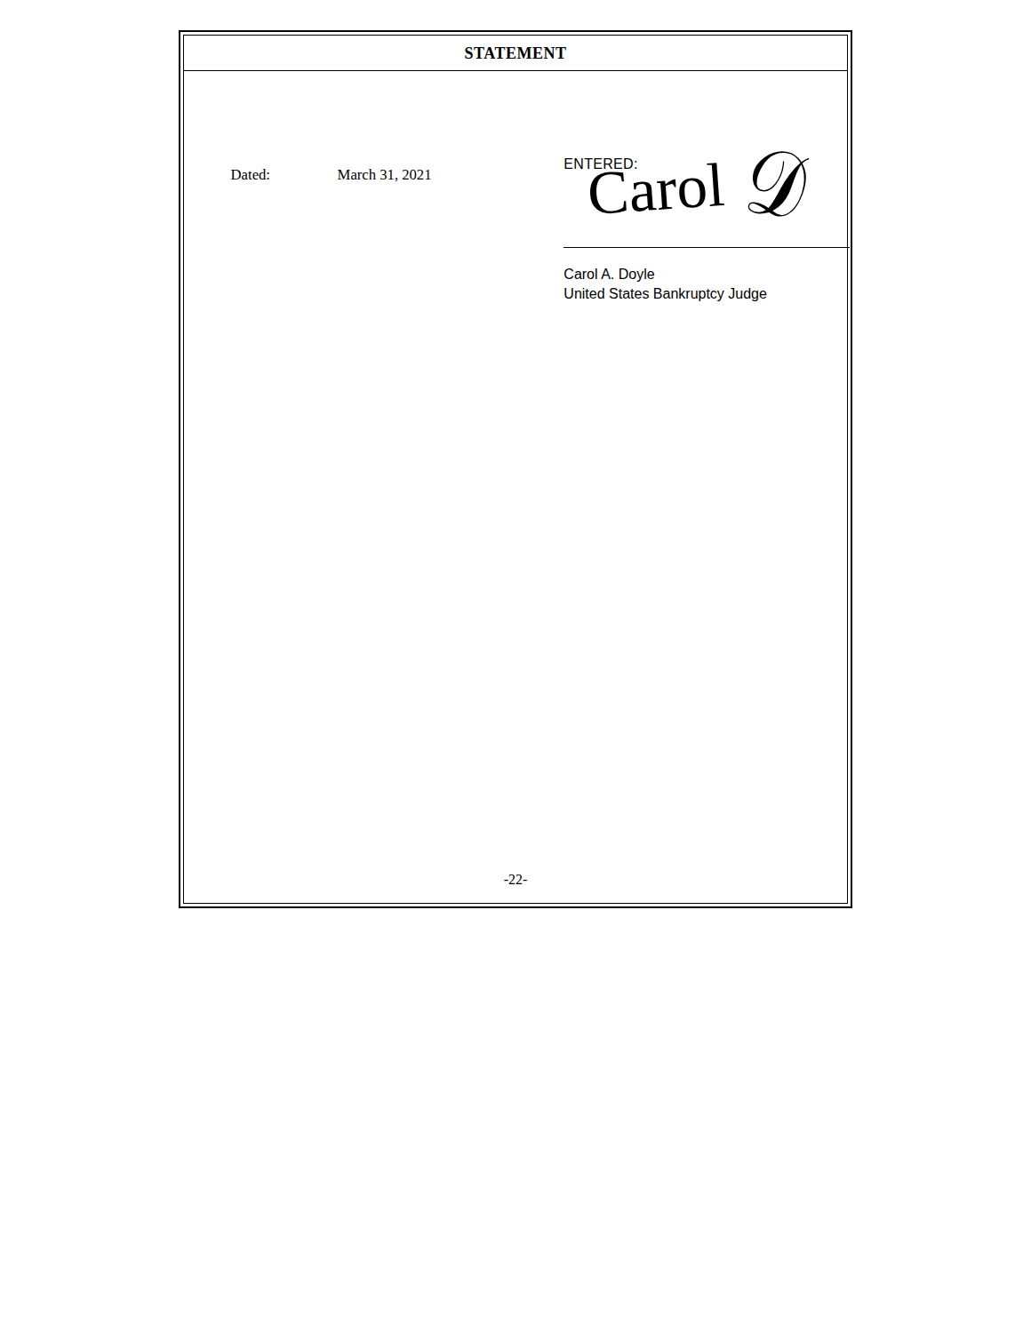STATEMENT
Dated: March 31, 2021
ENTERED:
Carol
𝒟
Carol A. Doyle
United States Bankruptcy Judge
-22-